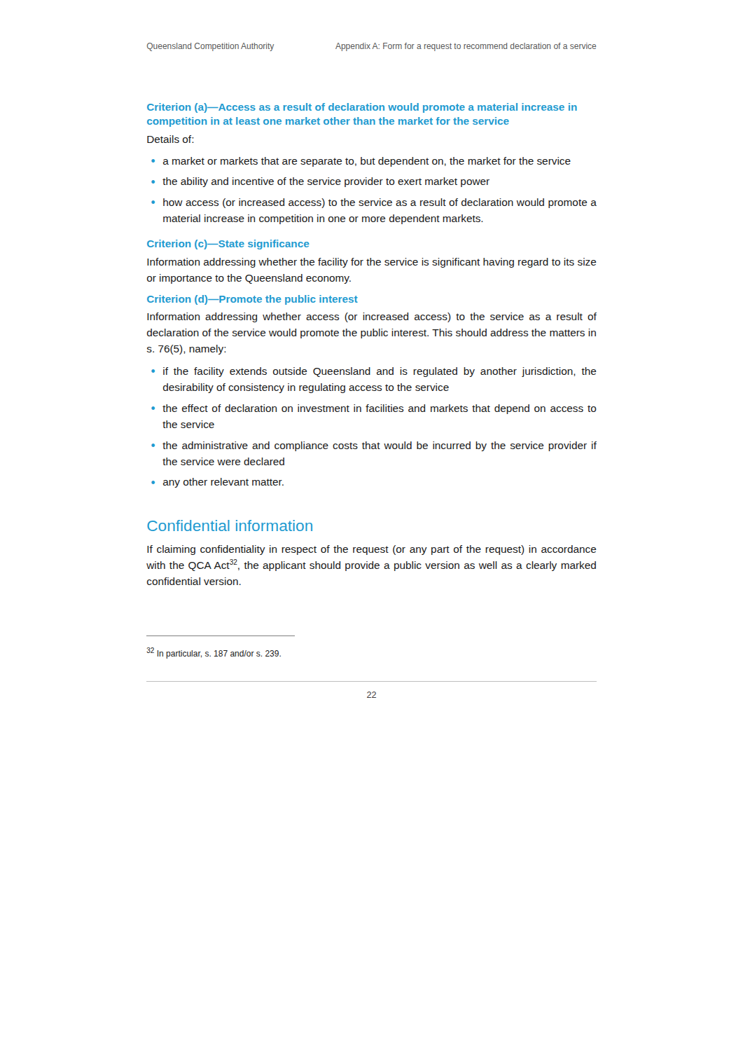Queensland Competition Authority Appendix A: Form for a request to recommend declaration of a service
Criterion (a)—Access as a result of declaration would promote a material increase in competition in at least one market other than the market for the service
Details of:
a market or markets that are separate to, but dependent on, the market for the service
the ability and incentive of the service provider to exert market power
how access (or increased access) to the service as a result of declaration would promote a material increase in competition in one or more dependent markets.
Criterion (c)—State significance
Information addressing whether the facility for the service is significant having regard to its size or importance to the Queensland economy.
Criterion (d)—Promote the public interest
Information addressing whether access (or increased access) to the service as a result of declaration of the service would promote the public interest. This should address the matters in s. 76(5), namely:
if the facility extends outside Queensland and is regulated by another jurisdiction, the desirability of consistency in regulating access to the service
the effect of declaration on investment in facilities and markets that depend on access to the service
the administrative and compliance costs that would be incurred by the service provider if the service were declared
any other relevant matter.
Confidential information
If claiming confidentiality in respect of the request (or any part of the request) in accordance with the QCA Act32, the applicant should provide a public version as well as a clearly marked confidential version.
32 In particular, s. 187 and/or s. 239.
22